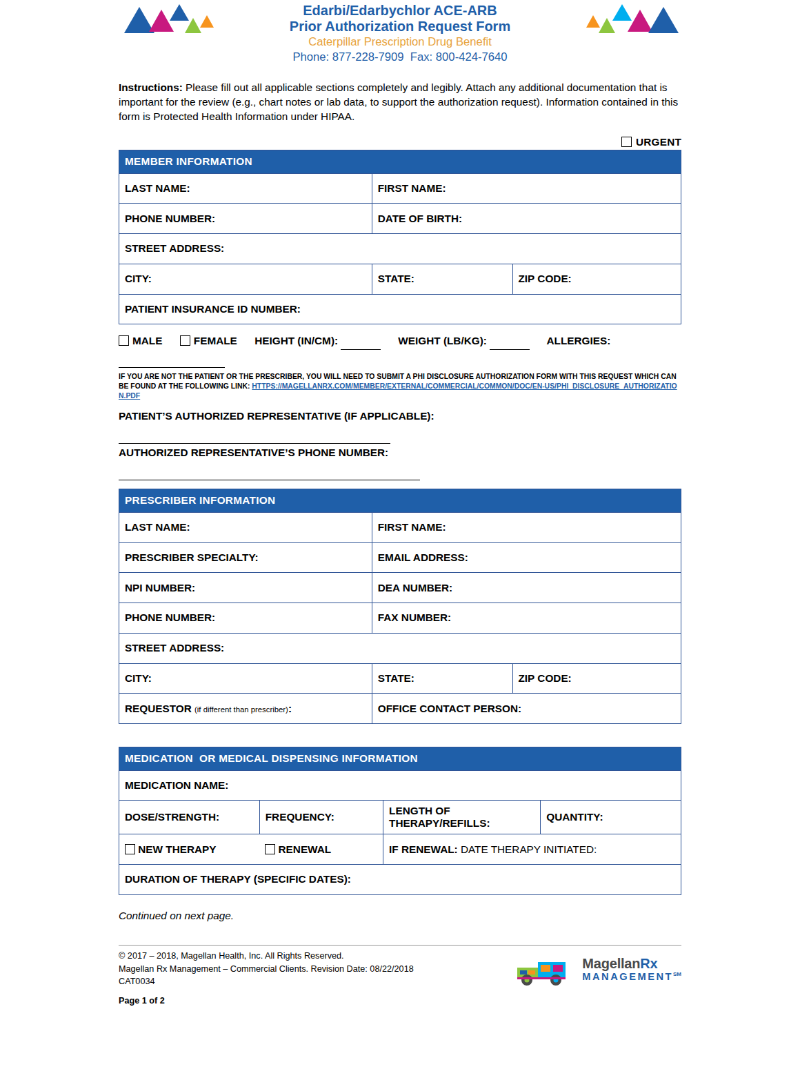Edarbi/Edarbychlor ACE-ARB
Prior Authorization Request Form
Caterpillar Prescription Drug Benefit
Phone: 877-228-7909 Fax: 800-424-7640
Instructions: Please fill out all applicable sections completely and legibly. Attach any additional documentation that is important for the review (e.g., chart notes or lab data, to support the authorization request). Information contained in this form is Protected Health Information under HIPAA.
URGENT
| MEMBER INFORMATION |
| --- |
| LAST NAME: | FIRST NAME: |
| PHONE NUMBER: | DATE OF BIRTH: |
| STREET ADDRESS: |
| CITY: | STATE: | ZIP CODE: |
| PATIENT INSURANCE ID NUMBER: |
MALE FEMALE HEIGHT (IN/CM): WEIGHT (LB/KG): ALLERGIES:
If you are not the patient or the prescriber, you will need to submit a PHI disclosure authorization form with this request which can be found at the following link: HTTPS://MAGELLANRX.COM/MEMBER/EXTERNAL/COMMERCIAL/COMMON/DOC/EN-US/PHI_DISCLOSURE_AUTHORIZATION.PDF
PATIENT’S AUTHORIZED REPRESENTATIVE (IF APPLICABLE):
AUTHORIZED REPRESENTATIVE’S PHONE NUMBER:
| PRESCRIBER INFORMATION |
| --- |
| LAST NAME: | FIRST NAME: |
| PRESCRIBER SPECIALTY: | EMAIL ADDRESS: |
| NPI NUMBER: | DEA NUMBER: |
| PHONE NUMBER: | FAX NUMBER: |
| STREET ADDRESS: |
| CITY: | STATE: | ZIP CODE: |
| REQUESTOR (if different than prescriber) : | OFFICE CONTACT PERSON: |
| MEDICATION OR MEDICAL DISPENSING INFORMATION |
| --- |
| MEDICATION NAME: |
| DOSE/STRENGTH: | FREQUENCY: | LENGTH OF THERAPY/REFILLS: | QUANTITY: |
| NEW THERAPY | RENEWAL | IF RENEWAL: DATE THERAPY INITIATED: |
| DURATION OF THERAPY (SPECIFIC DATES): |
Continued on next page.
© 2017 – 2018, Magellan Health, Inc. All Rights Reserved.
Magellan Rx Management – Commercial Clients. Revision Date: 08/22/2018
CAT0034
Page 1 of 2
MagellanRx
MANAGEMENTSM